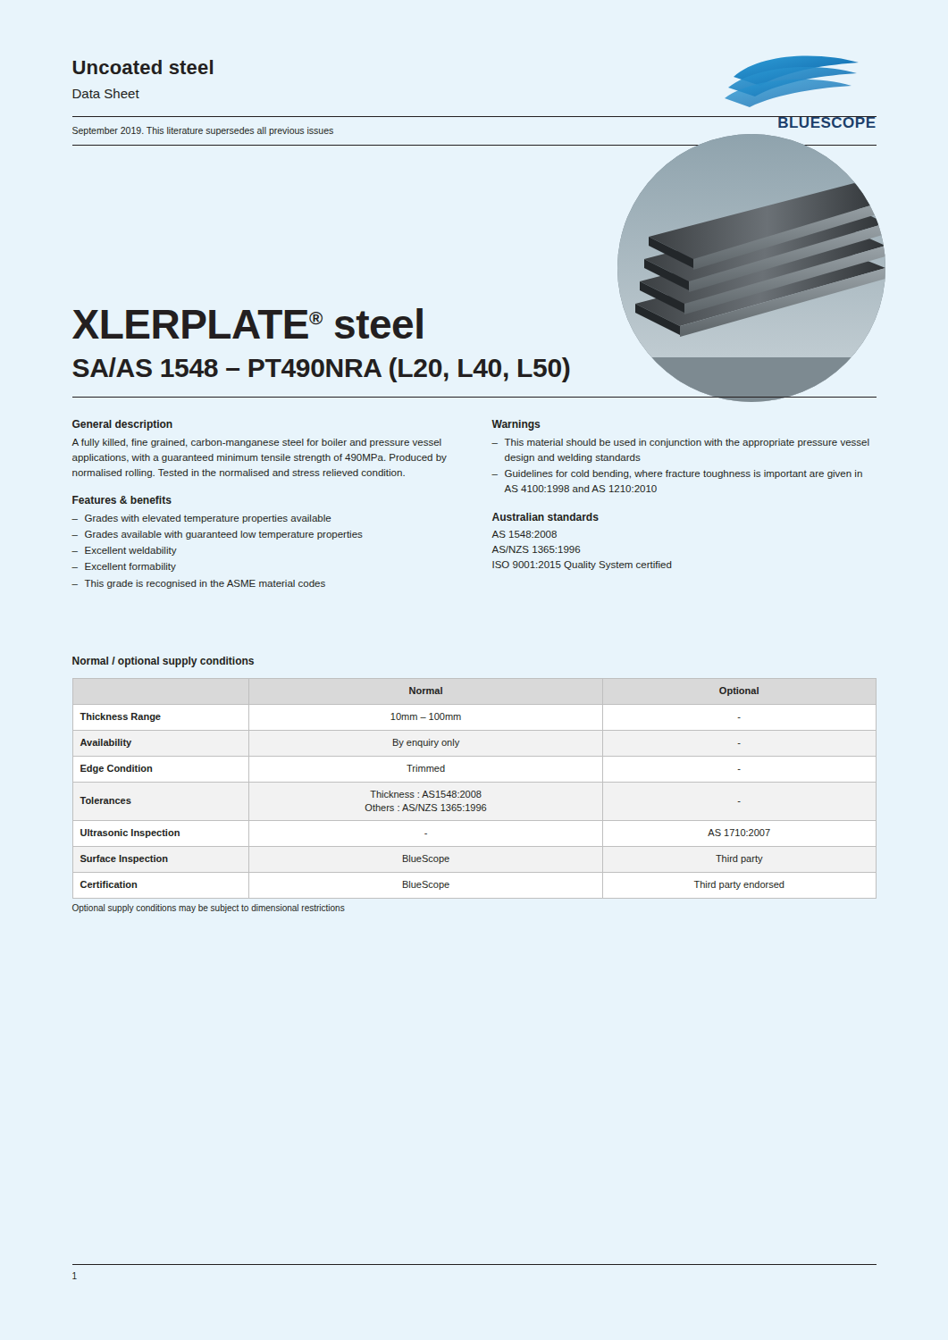Uncoated steel
Data Sheet
September 2019. This literature supersedes all previous issues
BLUE SCOPE
XLERPLATE® steel
SA/AS 1548 – PT490NRA (L20, L40, L50)
General description
A fully killed, fine grained, carbon-manganese steel for boiler and pressure vessel applications, with a guaranteed minimum tensile strength of 490MPa. Produced by normalised rolling. Tested in the normalised and stress relieved condition.
Features & benefits
Grades with elevated temperature properties available
Grades available with guaranteed low temperature properties
Excellent weldability
Excellent formability
This grade is recognised in the ASME material codes
Warnings
This material should be used in conjunction with the appropriate pressure vessel design and welding standards
Guidelines for cold bending, where fracture toughness is important are given in AS 4100:1998 and AS 1210:2010
Australian standards
AS 1548:2008
AS/NZS 1365:1996
ISO 9001:2015 Quality System certified
Normal / optional supply conditions
| | Normal | Optional |
| --- | --- | --- |
| Thickness Range | 10mm – 100mm | - |
| Availability | By enquiry only | - |
| Edge Condition | Trimmed | - |
| Tolerances | Thickness : AS1548:2008 Others : AS/NZS 1365:1996 | - |
| Ultrasonic Inspection | - | AS 1710:2007 |
| Surface Inspection | BlueScope | Third party |
| Certification | BlueScope | Third party endorsed |
Optional supply conditions may be subject to dimensional restrictions
1